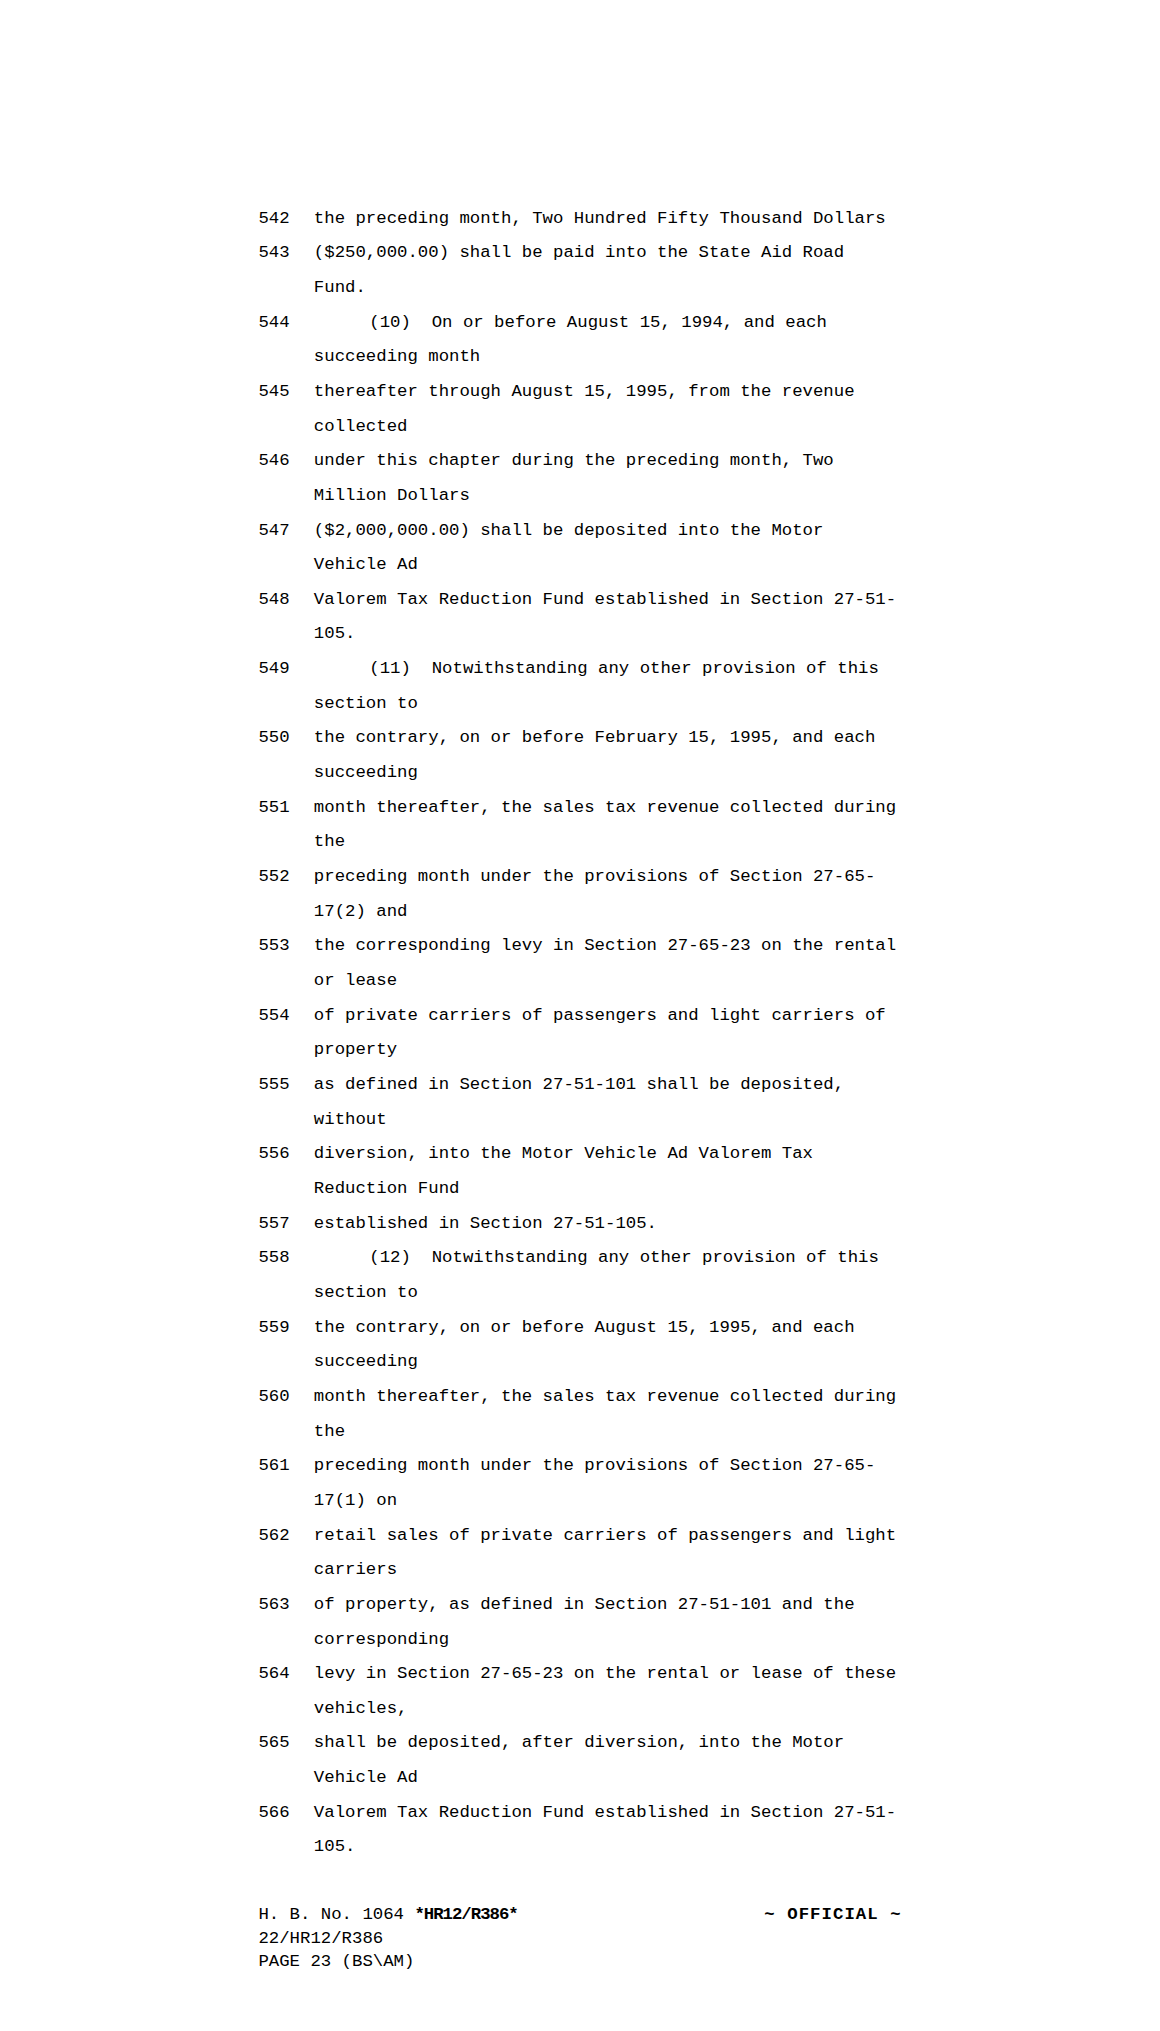542 the preceding month, Two Hundred Fifty Thousand Dollars
543($250,000.00) shall be paid into the State Aid Road Fund.
544 (10) On or before August 15, 1994, and each succeeding month
545 thereafter through August 15, 1995, from the revenue collected
546 under this chapter during the preceding month, Two Million Dollars
547($2,000,000.00) shall be deposited into the Motor Vehicle Ad
548 Valorem Tax Reduction Fund established in Section 27-51-105.
549 (11) Notwithstanding any other provision of this section to
550 the contrary, on or before February 15, 1995, and each succeeding
551 month thereafter, the sales tax revenue collected during the
552 preceding month under the provisions of Section 27-65-17(2) and
553 the corresponding levy in Section 27-65-23 on the rental or lease
554 of private carriers of passengers and light carriers of property
555 as defined in Section 27-51-101 shall be deposited, without
556 diversion, into the Motor Vehicle Ad Valorem Tax Reduction Fund
557 established in Section 27-51-105.
558 (12) Notwithstanding any other provision of this section to
559 the contrary, on or before August 15, 1995, and each succeeding
560 month thereafter, the sales tax revenue collected during the
561 preceding month under the provisions of Section 27-65-17(1) on
562 retail sales of private carriers of passengers and light carriers
563 of property, as defined in Section 27-51-101 and the corresponding
564 levy in Section 27-65-23 on the rental or lease of these vehicles,
565 shall be deposited, after diversion, into the Motor Vehicle Ad
566 Valorem Tax Reduction Fund established in Section 27-51-105.
H. B. No. 1064 *HR12/R386* ~ OFFICIAL ~
22/HR12/R386
PAGE 23 (BS\AM)